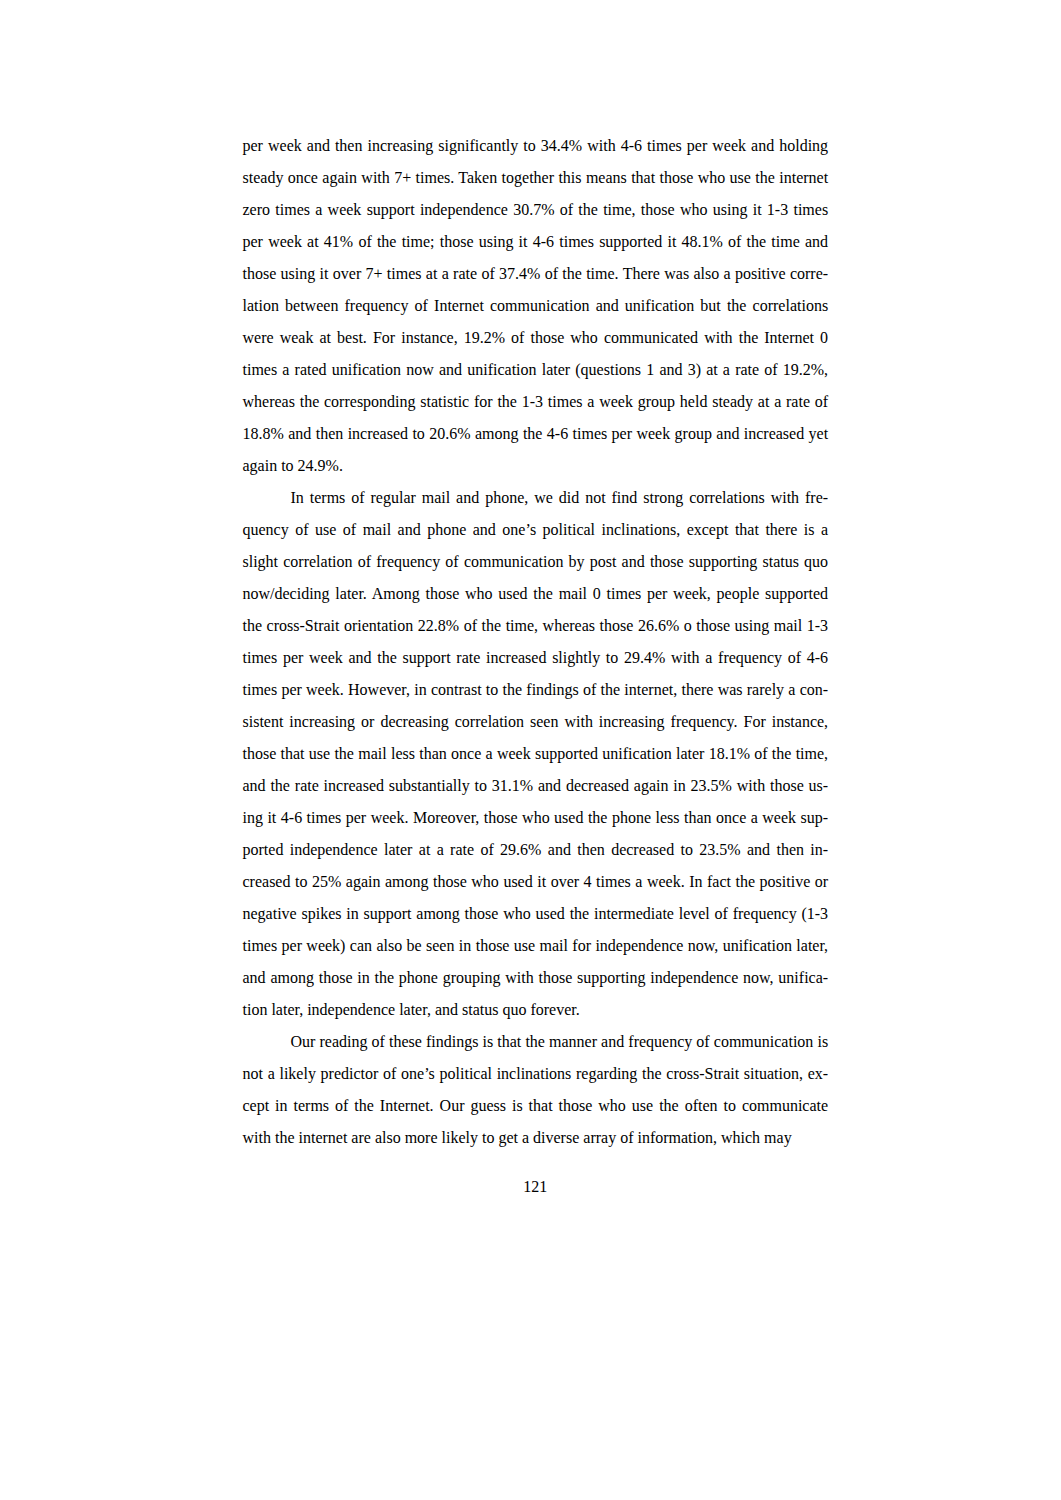per week and then increasing significantly to 34.4% with 4-6 times per week and holding steady once again with 7+ times. Taken together this means that those who use the internet zero times a week support independence 30.7% of the time, those who using it 1-3 times per week at 41% of the time; those using it 4-6 times supported it 48.1% of the time and those using it over 7+ times at a rate of 37.4% of the time. There was also a positive correlation between frequency of Internet communication and unification but the correlations were weak at best. For instance, 19.2% of those who communicated with the Internet 0 times a rated unification now and unification later (questions 1 and 3) at a rate of 19.2%, whereas the corresponding statistic for the 1-3 times a week group held steady at a rate of 18.8% and then increased to 20.6% among the 4-6 times per week group and increased yet again to 24.9%.
In terms of regular mail and phone, we did not find strong correlations with frequency of use of mail and phone and one’s political inclinations, except that there is a slight correlation of frequency of communication by post and those supporting status quo now/deciding later. Among those who used the mail 0 times per week, people supported the cross-Strait orientation 22.8% of the time, whereas those 26.6% o those using mail 1-3 times per week and the support rate increased slightly to 29.4% with a frequency of 4-6 times per week. However, in contrast to the findings of the internet, there was rarely a consistent increasing or decreasing correlation seen with increasing frequency. For instance, those that use the mail less than once a week supported unification later 18.1% of the time, and the rate increased substantially to 31.1% and decreased again in 23.5% with those using it 4-6 times per week. Moreover, those who used the phone less than once a week supported independence later at a rate of 29.6% and then decreased to 23.5% and then increased to 25% again among those who used it over 4 times a week. In fact the positive or negative spikes in support among those who used the intermediate level of frequency (1-3 times per week) can also be seen in those use mail for independence now, unification later, and among those in the phone grouping with those supporting independence now, unification later, independence later, and status quo forever.
Our reading of these findings is that the manner and frequency of communication is not a likely predictor of one’s political inclinations regarding the cross-Strait situation, except in terms of the Internet. Our guess is that those who use the often to communicate with the internet are also more likely to get a diverse array of information, which may
121